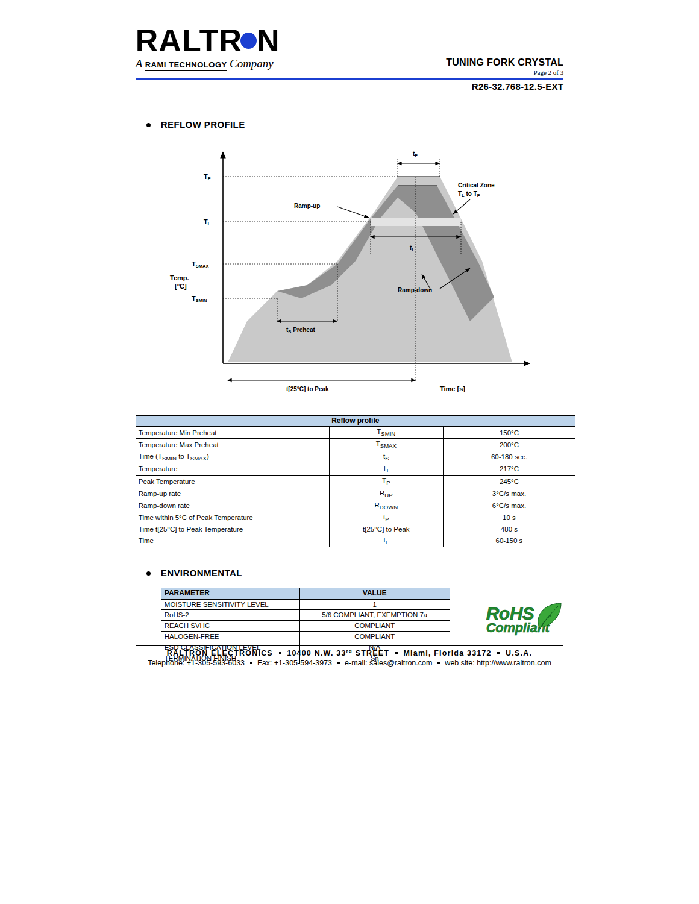RALTR N
A RAMI TECHNOLOGY Company
TUNING FORK CRYSTAL
Page 2 of 3
R26-32.768-12.5-EXT
REFLOW PROFILE
tP tL tS Preheat t[25°C] to Peak TP TL TSMAX TSMIN Temp. [°C] Time [s] Ramp-up Critical Zone TL to TP Ramp-down
| Reflow profile |
| --- |
| Temperature Min Preheat | T SMIN | 150°C |
| Temperature Max Preheat | T SMAX | 200°C |
| Time (T SMIN to T SMAX ) | t S | 60-180 sec. |
| Temperature | T L | 217°C |
| Peak Temperature | T P | 245°C |
| Ramp-up rate | R UP | 3°C/s max. |
| Ramp-down rate | R DOWN | 6°C/s max. |
| Time within 5°C of Peak Temperature | t P | 10 s |
| Time t[25°C] to Peak Temperature | t[25°C] to Peak | 480 s |
| Time | t L | 60-150 s |
ENVIRONMENTAL
| PARAMETER | VALUE |
| --- | --- |
| MOISTURE SENSITIVITY LEVEL | 1 |
| RoHS-2 | 5/6 COMPLIANT, EXEMPTION 7a |
| REACH SVHC | COMPLIANT |
| HALOGEN-FREE | COMPLIANT |
| ESD CLASSIFICATION LEVEL | N/A |
| TERMINATION FINISH | Sn |
RoHS
Compliant
RALTRON ELECTRONICS 10400 N.W. 33rd STREET Miami, Florida 33172 U.S.A.
Telephone: +1-305-593-6033 Fax: +1-305-594-3973 e-mail: sales@raltron.com web site: http://www.raltron.com